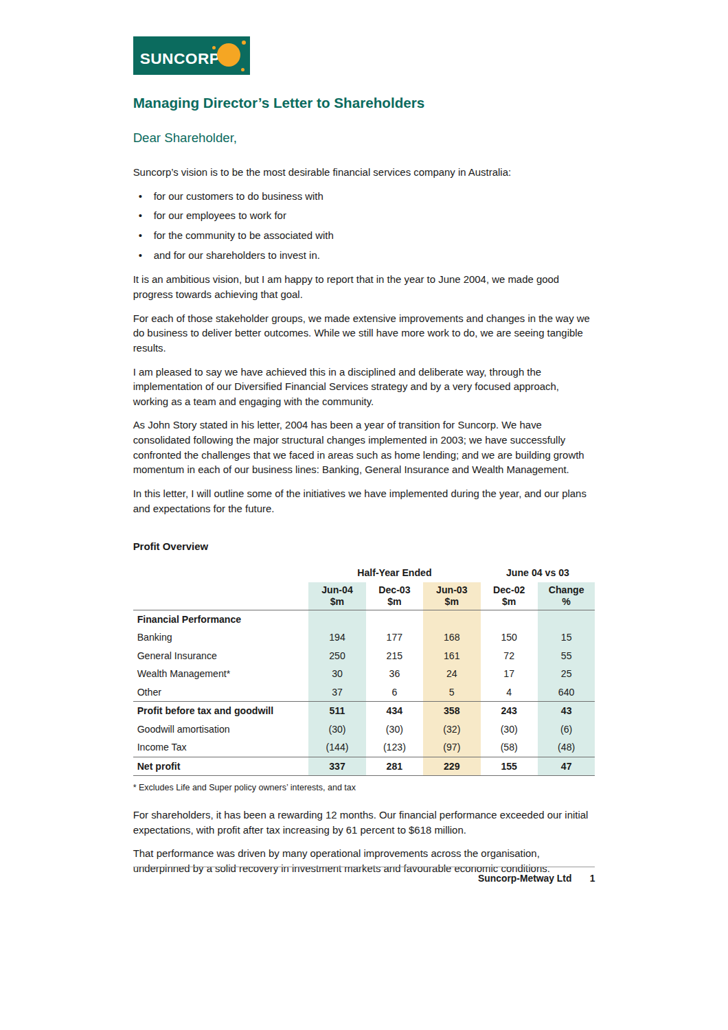SUNCORP
Managing Director’s Letter to Shareholders
Dear Shareholder,
Suncorp’s vision is to be the most desirable financial services company in Australia:
for our customers to do business with
for our employees to work for
for the community to be associated with
and for our shareholders to invest in.
It is an ambitious vision, but I am happy to report that in the year to June 2004, we made good progress towards achieving that goal.
For each of those stakeholder groups, we made extensive improvements and changes in the way we do business to deliver better outcomes. While we still have more work to do, we are seeing tangible results.
I am pleased to say we have achieved this in a disciplined and deliberate way, through the implementation of our Diversified Financial Services strategy and by a very focused approach, working as a team and engaging with the community.
As John Story stated in his letter, 2004 has been a year of transition for Suncorp. We have consolidated following the major structural changes implemented in 2003; we have successfully confronted the challenges that we faced in areas such as home lending; and we are building growth momentum in each of our business lines: Banking, General Insurance and Wealth Management.
In this letter, I will outline some of the initiatives we have implemented during the year, and our plans and expectations for the future.
Profit Overview
| | Half-Year Ended | June 04 vs 03 |
| | Jun-04 $m | Dec-03 $m | Jun-03 $m | Dec-02 $m | Change % |
| Financial Performance | | | | | |
| Banking | 194 | 177 | 168 | 150 | 15 |
| General Insurance | 250 | 215 | 161 | 72 | 55 |
| Wealth Management* | 30 | 36 | 24 | 17 | 25 |
| Other | 37 | 6 | 5 | 4 | 640 |
| Profit before tax and goodwill | 511 | 434 | 358 | 243 | 43 |
| Goodwill amortisation | (30) | (30) | (32) | (30) | (6) |
| Income Tax | (144) | (123) | (97) | (58) | (48) |
| Net profit | 337 | 281 | 229 | 155 | 47 |
* Excludes Life and Super policy owners’ interests, and tax
For shareholders, it has been a rewarding 12 months. Our financial performance exceeded our initial expectations, with profit after tax increasing by 61 percent to $618 million.
That performance was driven by many operational improvements across the organisation, underpinned by a solid recovery in investment markets and favourable economic conditions.
Suncorp-Metway Ltd1